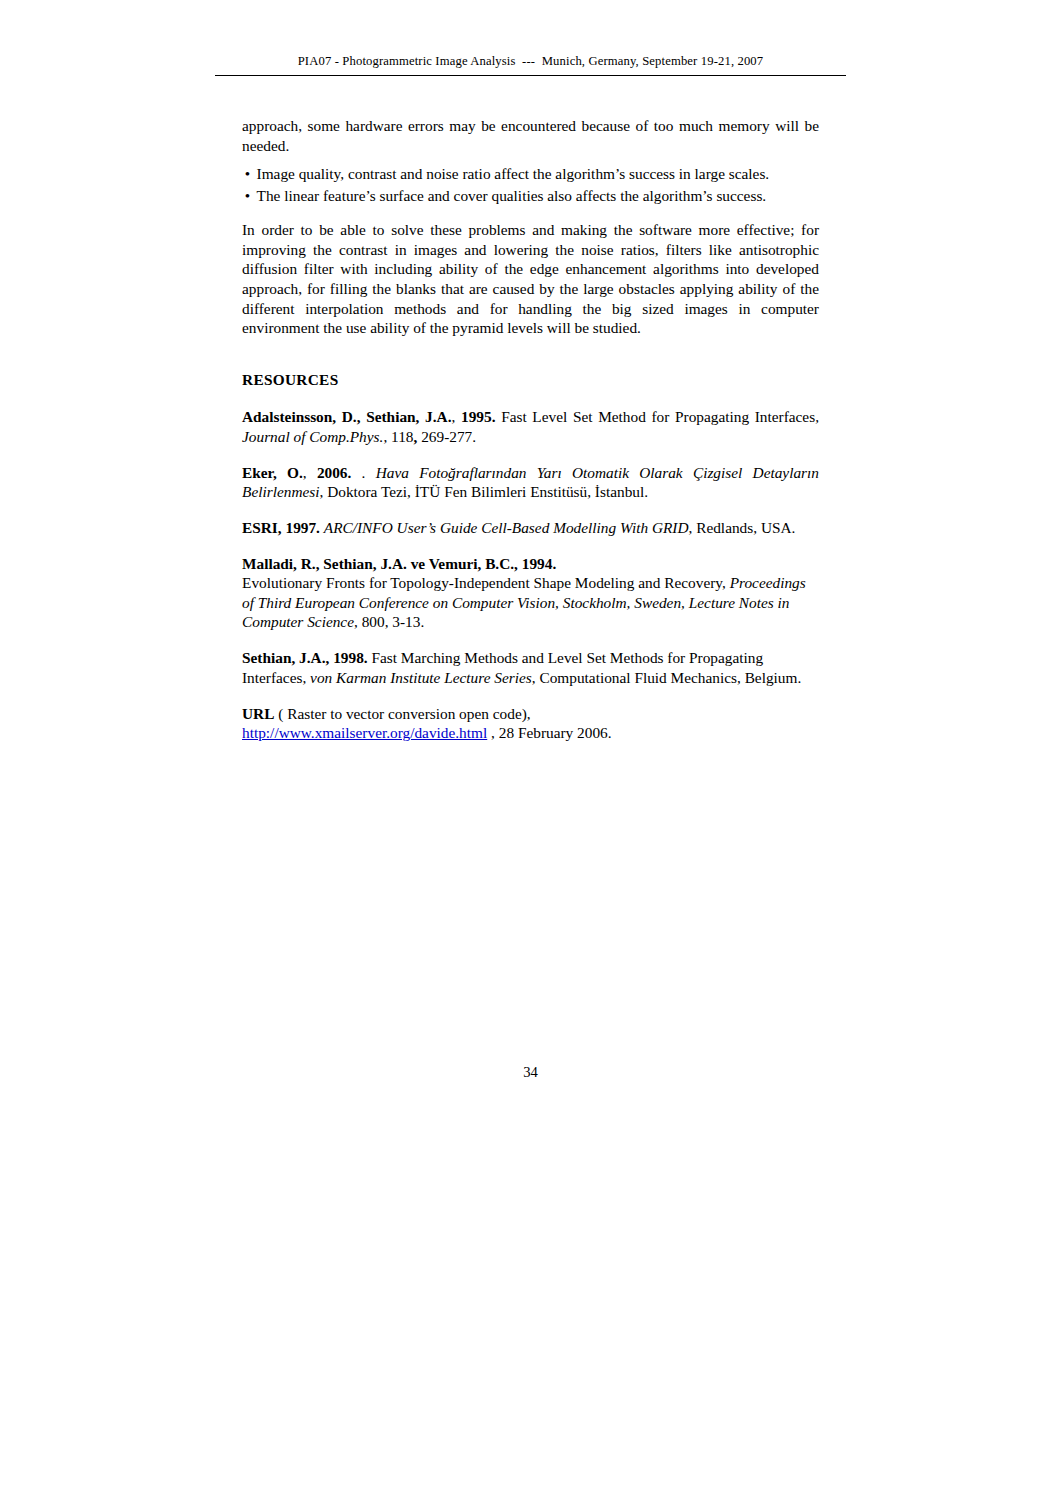PIA07 - Photogrammetric Image Analysis --- Munich, Germany, September 19-21, 2007
approach, some hardware errors may be encountered because of too much memory will be needed.
Image quality, contrast and noise ratio affect the algorithm’s success in large scales.
The linear feature’s surface and cover qualities also affects the algorithm’s success.
In order to be able to solve these problems and making the software more effective; for improving the contrast in images and lowering the noise ratios, filters like antisotrophic diffusion filter with including ability of the edge enhancement algorithms into developed approach, for filling the blanks that are caused by the large obstacles applying ability of the different interpolation methods and for handling the big sized images in computer environment the use ability of the pyramid levels will be studied.
RESOURCES
Adalsteinsson, D., Sethian, J.A., 1995. Fast Level Set Method for Propagating Interfaces, Journal of Comp.Phys., 118, 269-277.
Eker, O., 2006. . Hava Fotoğraflarından Yarı Otomatik Olarak Çizgisel Detayların Belirlenmesi, Doktora Tezi, İTÜ Fen Bilimleri Enstitüsü, İstanbul.
ESRI, 1997. ARC/INFO User’s Guide Cell-Based Modelling With GRID, Redlands, USA.
Malladi, R., Sethian, J.A. ve Vemuri, B.C., 1994.
Evolutionary Fronts for Topology-Independent Shape Modeling and Recovery, Proceedings of Third European Conference on Computer Vision, Stockholm, Sweden, Lecture Notes in Computer Science, 800, 3-13.
Sethian, J.A., 1998. Fast Marching Methods and Level Set Methods for Propagating Interfaces, von Karman Institute Lecture Series, Computational Fluid Mechanics, Belgium.
URL ( Raster to vector conversion open code),
http://www.xmailserver.org/davide.html , 28 February 2006.
34